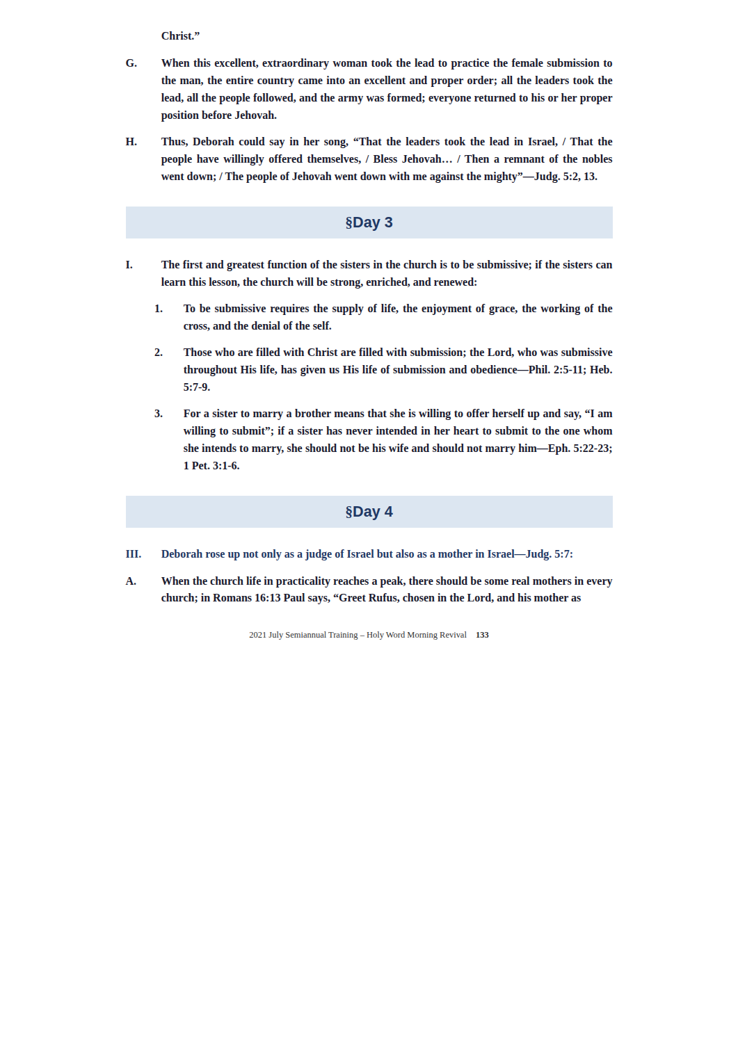Christ.”
G. When this excellent, extraordinary woman took the lead to practice the female submission to the man, the entire country came into an excellent and proper order; all the leaders took the lead, all the people followed, and the army was formed; everyone returned to his or her proper position before Jehovah.
H. Thus, Deborah could say in her song, “That the leaders took the lead in Israel, / That the people have willingly offered themselves, / Bless Jehovah… / Then a remnant of the nobles went down; / The people of Jehovah went down with me against the mighty”—Judg. 5:2, 13.
§Day 3
I. The first and greatest function of the sisters in the church is to be submissive; if the sisters can learn this lesson, the church will be strong, enriched, and renewed:
1. To be submissive requires the supply of life, the enjoyment of grace, the working of the cross, and the denial of the self.
2. Those who are filled with Christ are filled with submission; the Lord, who was submissive throughout His life, has given us His life of submission and obedience—Phil. 2:5-11; Heb. 5:7-9.
3. For a sister to marry a brother means that she is willing to offer herself up and say, “I am willing to submit”; if a sister has never intended in her heart to submit to the one whom she intends to marry, she should not be his wife and should not marry him—Eph. 5:22-23; 1 Pet. 3:1-6.
§Day 4
III. Deborah rose up not only as a judge of Israel but also as a mother in Israel—Judg. 5:7:
A. When the church life in practicality reaches a peak, there should be some real mothers in every church; in Romans 16:13 Paul says, “Greet Rufus, chosen in the Lord, and his mother as
2021 July Semiannual Training – Holy Word Morning Revival 133